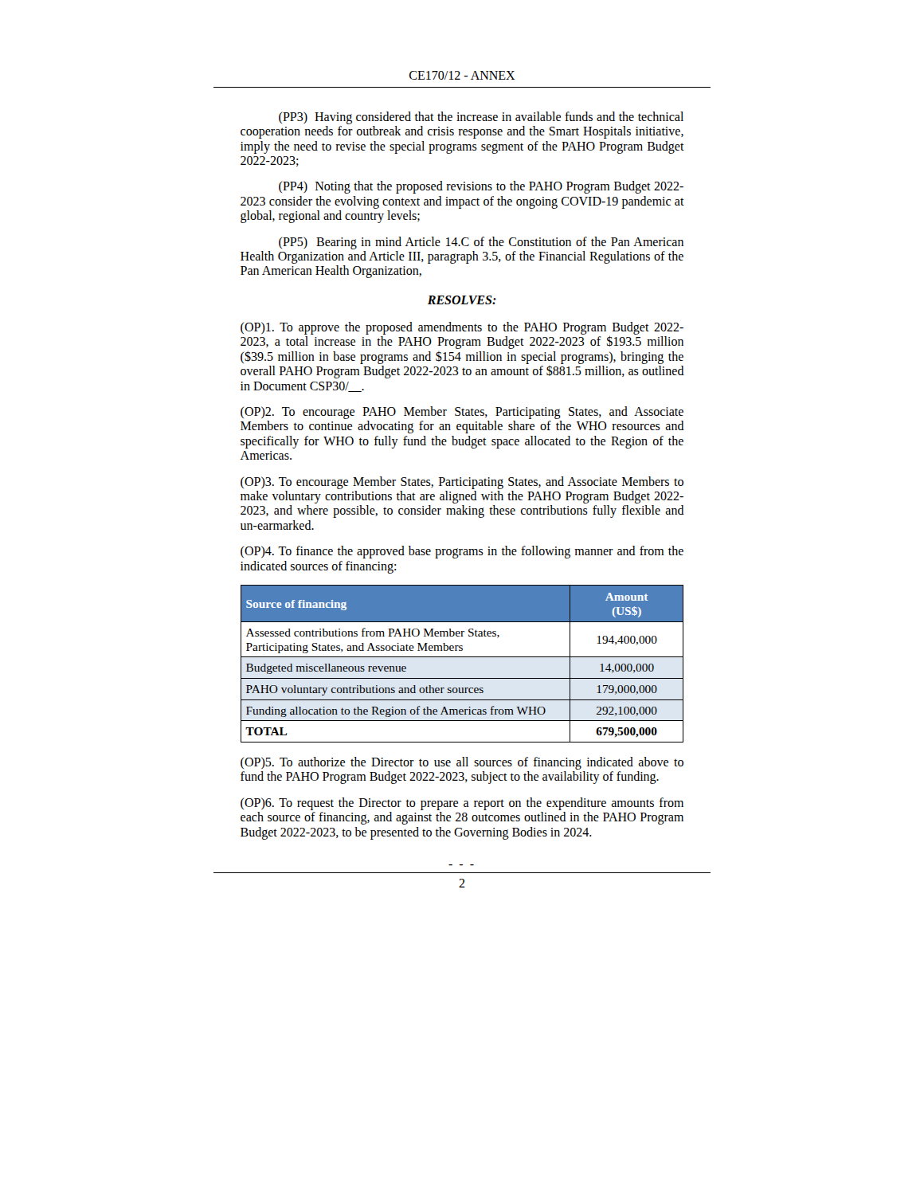CE170/12 - ANNEX
(PP3) Having considered that the increase in available funds and the technical cooperation needs for outbreak and crisis response and the Smart Hospitals initiative, imply the need to revise the special programs segment of the PAHO Program Budget 2022-2023;
(PP4) Noting that the proposed revisions to the PAHO Program Budget 2022-2023 consider the evolving context and impact of the ongoing COVID-19 pandemic at global, regional and country levels;
(PP5) Bearing in mind Article 14.C of the Constitution of the Pan American Health Organization and Article III, paragraph 3.5, of the Financial Regulations of the Pan American Health Organization,
RESOLVES:
(OP)1. To approve the proposed amendments to the PAHO Program Budget 2022-2023, a total increase in the PAHO Program Budget 2022-2023 of $193.5 million ($39.5 million in base programs and $154 million in special programs), bringing the overall PAHO Program Budget 2022-2023 to an amount of $881.5 million, as outlined in Document CSP30/__.
(OP)2. To encourage PAHO Member States, Participating States, and Associate Members to continue advocating for an equitable share of the WHO resources and specifically for WHO to fully fund the budget space allocated to the Region of the Americas.
(OP)3. To encourage Member States, Participating States, and Associate Members to make voluntary contributions that are aligned with the PAHO Program Budget 2022-2023, and where possible, to consider making these contributions fully flexible and un-earmarked.
(OP)4. To finance the approved base programs in the following manner and from the indicated sources of financing:
| Source of financing | Amount (US$) |
| --- | --- |
| Assessed contributions from PAHO Member States, Participating States, and Associate Members | 194,400,000 |
| Budgeted miscellaneous revenue | 14,000,000 |
| PAHO voluntary contributions and other sources | 179,000,000 |
| Funding allocation to the Region of the Americas from WHO | 292,100,000 |
| TOTAL | 679,500,000 |
(OP)5. To authorize the Director to use all sources of financing indicated above to fund the PAHO Program Budget 2022-2023, subject to the availability of funding.
(OP)6. To request the Director to prepare a report on the expenditure amounts from each source of financing, and against the 28 outcomes outlined in the PAHO Program Budget 2022-2023, to be presented to the Governing Bodies in 2024.
- - -
2